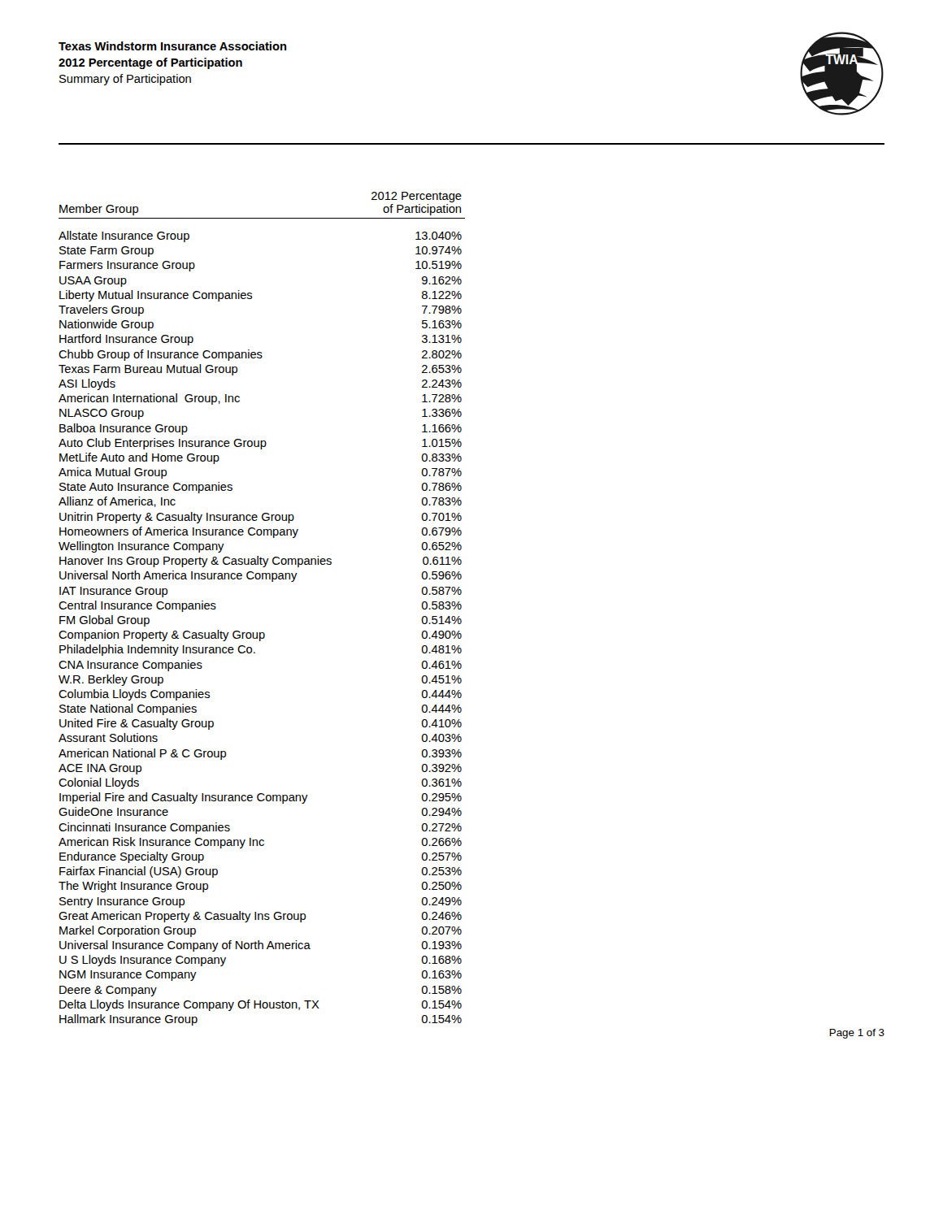Texas Windstorm Insurance Association
2012 Percentage of Participation
Summary of Participation
TWIA
| | 2012 Percentage |
| --- | --- |
| Member Group | of Participation |
| Allstate Insurance Group | 13.040% |
| State Farm Group | 10.974% |
| Farmers Insurance Group | 10.519% |
| USAA Group | 9.162% |
| Liberty Mutual Insurance Companies | 8.122% |
| Travelers Group | 7.798% |
| Nationwide Group | 5.163% |
| Hartford Insurance Group | 3.131% |
| Chubb Group of Insurance Companies | 2.802% |
| Texas Farm Bureau Mutual Group | 2.653% |
| ASI Lloyds | 2.243% |
| American International Group, Inc | 1.728% |
| NLASCO Group | 1.336% |
| Balboa Insurance Group | 1.166% |
| Auto Club Enterprises Insurance Group | 1.015% |
| MetLife Auto and Home Group | 0.833% |
| Amica Mutual Group | 0.787% |
| State Auto Insurance Companies | 0.786% |
| Allianz of America, Inc | 0.783% |
| Unitrin Property & Casualty Insurance Group | 0.701% |
| Homeowners of America Insurance Company | 0.679% |
| Wellington Insurance Company | 0.652% |
| Hanover Ins Group Property & Casualty Companies | 0.611% |
| Universal North America Insurance Company | 0.596% |
| IAT Insurance Group | 0.587% |
| Central Insurance Companies | 0.583% |
| FM Global Group | 0.514% |
| Companion Property & Casualty Group | 0.490% |
| Philadelphia Indemnity Insurance Co. | 0.481% |
| CNA Insurance Companies | 0.461% |
| W.R. Berkley Group | 0.451% |
| Columbia Lloyds Companies | 0.444% |
| State National Companies | 0.444% |
| United Fire & Casualty Group | 0.410% |
| Assurant Solutions | 0.403% |
| American National P & C Group | 0.393% |
| ACE INA Group | 0.392% |
| Colonial Lloyds | 0.361% |
| Imperial Fire and Casualty Insurance Company | 0.295% |
| GuideOne Insurance | 0.294% |
| Cincinnati Insurance Companies | 0.272% |
| American Risk Insurance Company Inc | 0.266% |
| Endurance Specialty Group | 0.257% |
| Fairfax Financial (USA) Group | 0.253% |
| The Wright Insurance Group | 0.250% |
| Sentry Insurance Group | 0.249% |
| Great American Property & Casualty Ins Group | 0.246% |
| Markel Corporation Group | 0.207% |
| Universal Insurance Company of North America | 0.193% |
| U S Lloyds Insurance Company | 0.168% |
| NGM Insurance Company | 0.163% |
| Deere & Company | 0.158% |
| Delta Lloyds Insurance Company Of Houston, TX | 0.154% |
| Hallmark Insurance Group | 0.154% |
Page 1 of 3